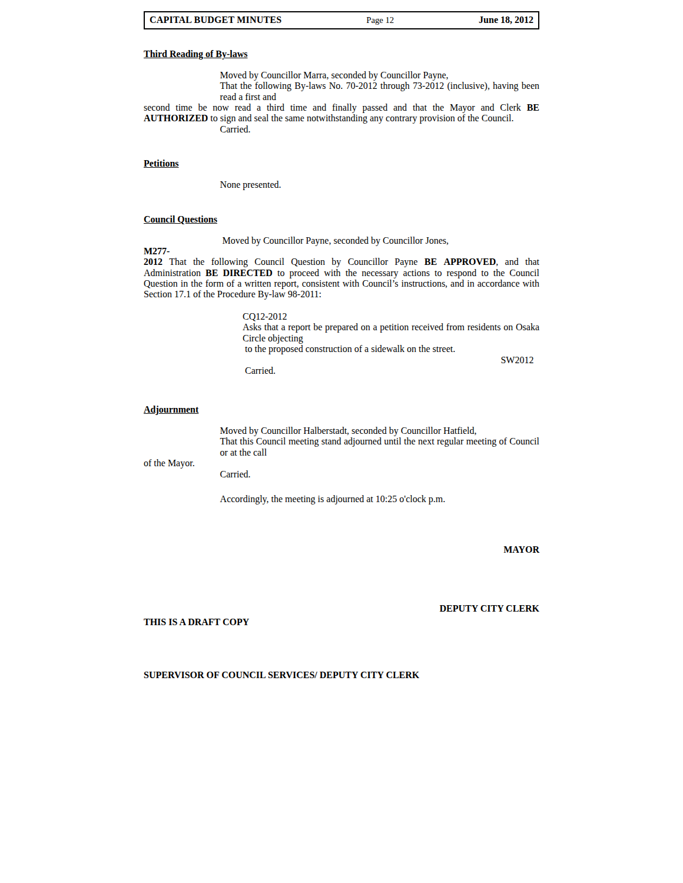CAPITAL BUDGET MINUTES Page 12 June 18, 2012
Third Reading of By-laws
Moved by Councillor Marra, seconded by Councillor Payne,
That the following By-laws No. 70-2012 through 73-2012 (inclusive), having been read a first and
second time be now read a third time and finally passed and that the Mayor and Clerk BE AUTHORIZED to sign and seal the same notwithstanding any contrary provision of the Council.
Carried.
Petitions
None presented.
Council Questions
Moved by Councillor Payne, seconded by Councillor Jones,
M277-2012 That the following Council Question by Councillor Payne BE APPROVED, and that Administration BE DIRECTED to proceed with the necessary actions to respond to the Council Question in the form of a written report, consistent with Council’s instructions, and in accordance with Section 17.1 of the Procedure By-law 98-2011:
CQ12-2012
Asks that a report be prepared on a petition received from residents on Osaka Circle objecting
to the proposed construction of a sidewalk on the street.
SW2012
Carried.
Adjournment
Moved by Councillor Halberstadt, seconded by Councillor Hatfield,
That this Council meeting stand adjourned until the next regular meeting of Council or at the call
of the Mayor.
Carried.
Accordingly, the meeting is adjourned at 10:25 o'clock p.m.
MAYOR
DEPUTY CITY CLERK
THIS IS A DRAFT COPY
SUPERVISOR OF COUNCIL SERVICES/ DEPUTY CITY CLERK